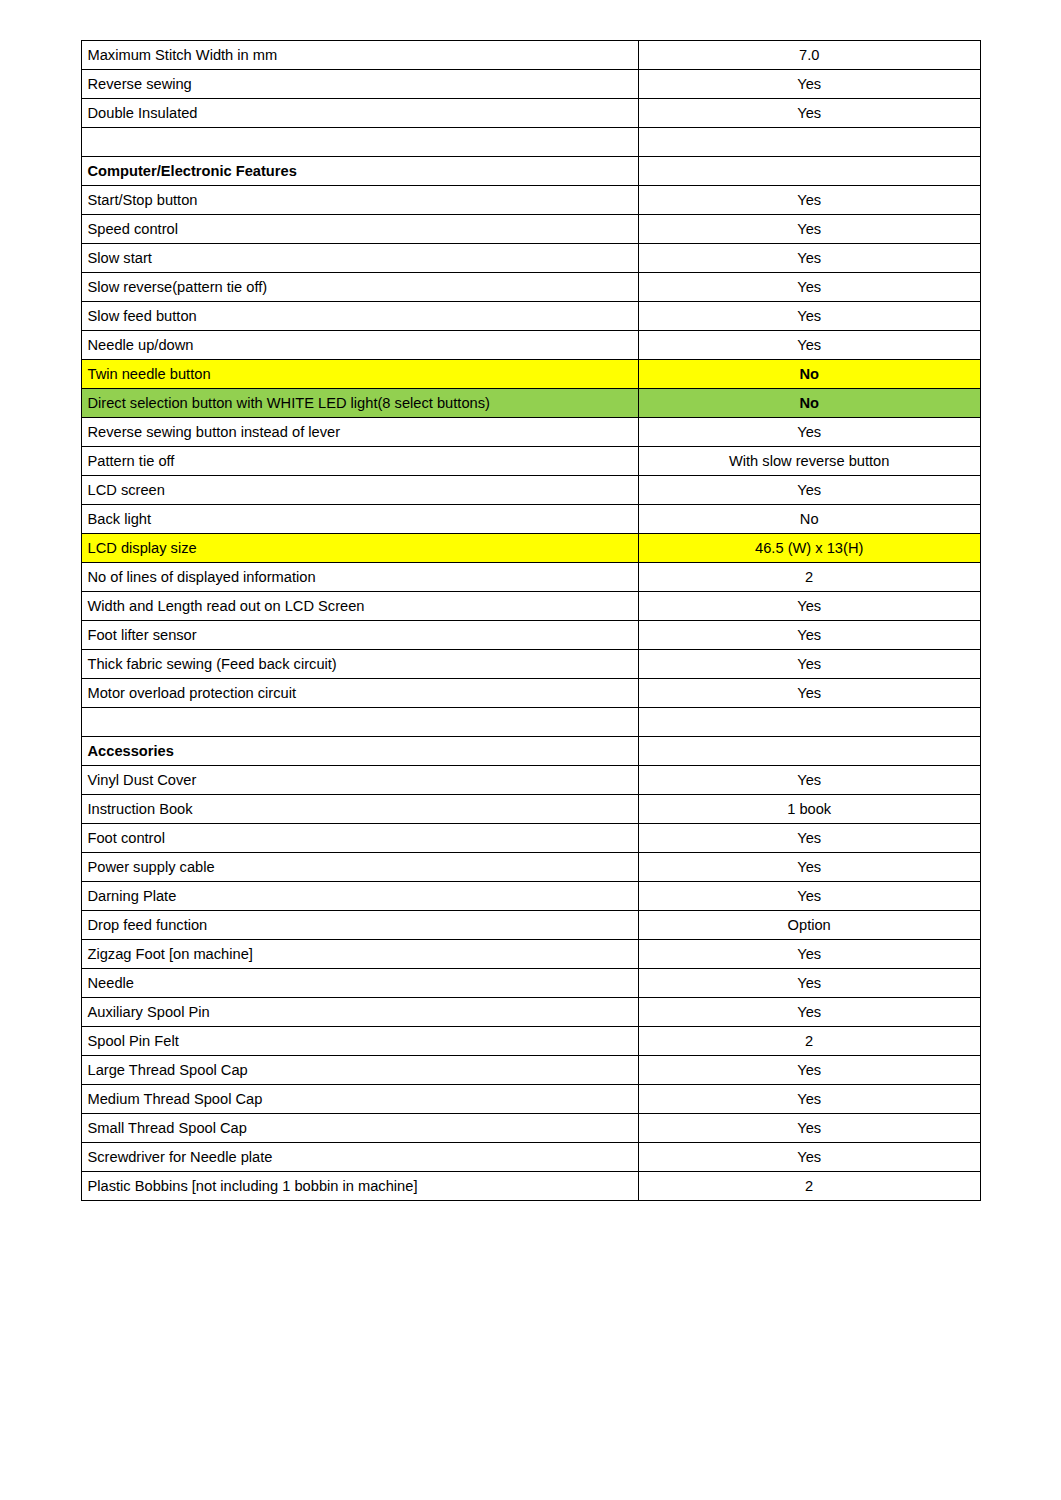| Maximum Stitch Width in mm | 7.0 |
| Reverse sewing | Yes |
| Double Insulated | Yes |
| Computer/Electronic Features | |
| Start/Stop button | Yes |
| Speed control | Yes |
| Slow start | Yes |
| Slow reverse(pattern tie off) | Yes |
| Slow feed button | Yes |
| Needle up/down | Yes |
| Twin needle button | No |
| Direct selection button with WHITE LED light(8 select buttons) | No |
| Reverse sewing button instead of lever | Yes |
| Pattern tie off | With slow reverse button |
| LCD screen | Yes |
| Back light | No |
| LCD display size | 46.5 (W) x 13(H) |
| No of lines of displayed information | 2 |
| Width and Length read out on LCD Screen | Yes |
| Foot lifter sensor | Yes |
| Thick fabric sewing (Feed back circuit) | Yes |
| Motor overload protection circuit | Yes |
| Accessories | |
| Vinyl Dust Cover | Yes |
| Instruction Book | 1 book |
| Foot control | Yes |
| Power supply cable | Yes |
| Darning Plate | Yes |
| Drop feed function | Option |
| Zigzag Foot [on machine] | Yes |
| Needle | Yes |
| Auxiliary Spool Pin | Yes |
| Spool Pin Felt | 2 |
| Large Thread Spool Cap | Yes |
| Medium Thread Spool Cap | Yes |
| Small Thread Spool Cap | Yes |
| Screwdriver for Needle plate | Yes |
| Plastic Bobbins [not including 1 bobbin in machine] | 2 |